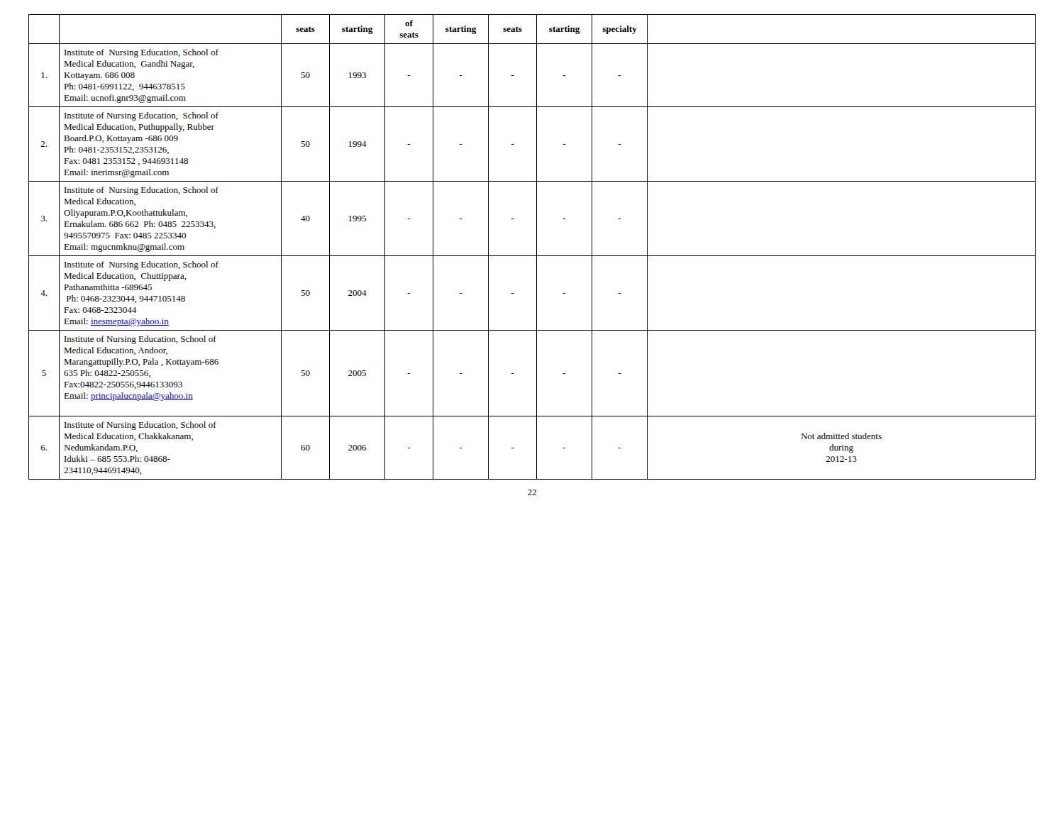| | | seats | starting | of seats | starting | seats | starting | specialty | |
| --- | --- | --- | --- | --- | --- | --- | --- | --- | --- |
| 1. | Institute of Nursing Education, School of Medical Education, Gandhi Nagar, Kottayam. 686 008 Ph: 0481-6991122, 9446378515 Email: ucnofi.gnr93@gmail.com | 50 | 1993 | - | - | - | - | - | |
| 2. | Institute of Nursing Education, School of Medical Education, Puthuppally, Rubber Board.P.O, Kottayam -686 009 Ph: 0481-2353152,2353126, Fax: 0481 2353152 , 9446931148 Email: inerimsr@gmail.com | 50 | 1994 | - | - | - | - | - | |
| 3. | Institute of Nursing Education, School of Medical Education, Oliyapuram.P.O,Koothattukulam, Ernakulam. 686 662 Ph: 0485 2253343, 9495570975 Fax: 0485 2253340 Email: mgucnmknu@gmail.com | 40 | 1995 | - | - | - | - | - | |
| 4. | Institute of Nursing Education, School of Medical Education, Chuttippara, Pathanamthitta -689645 Ph: 0468-2323044, 9447105148 Fax: 0468-2323044 Email: inesmepta@yahoo.in | 50 | 2004 | - | - | - | - | - | |
| 5 | Institute of Nursing Education, School of Medical Education, Andoor, Marangattupilly.P.O, Pala , Kottayam-686 635 Ph: 04822-250556, Fax:04822-250556,9446133093 Email: principalucnpala@yahoo.in | 50 | 2005 | - | - | - | - | - | |
| 6. | Institute of Nursing Education, School of Medical Education, Chakkakanam, Nedumkandam.P.O, Idukki – 685 553.Ph: 04868- 234110,9446914940, | 60 | 2006 | - | - | - | - | - | Not admitted students during 2012-13 |
22